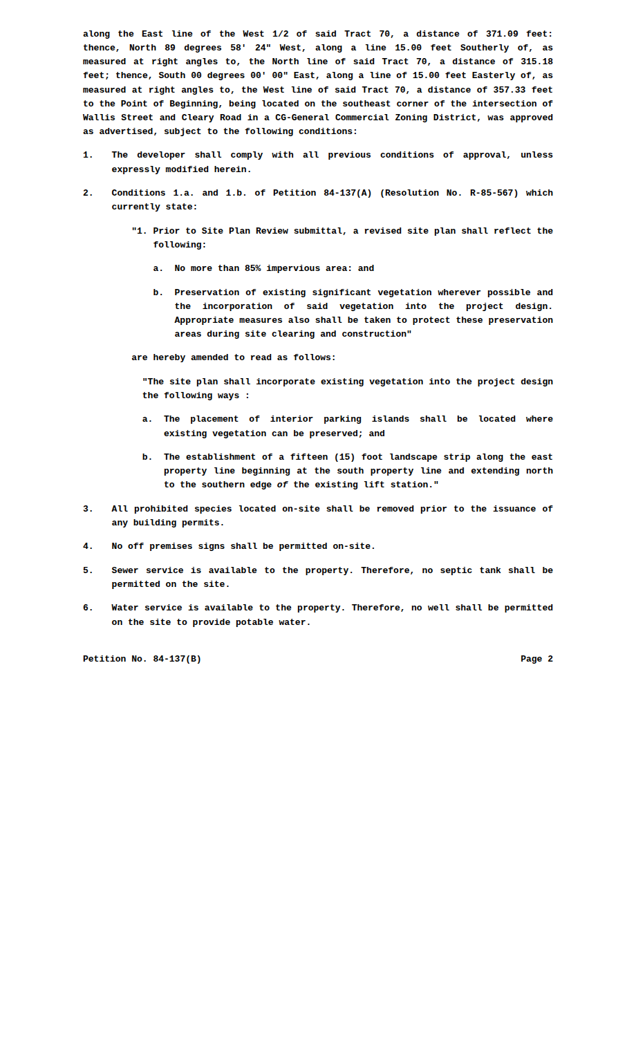along the East line of the West 1/2 of said Tract 70, a distance of 371.09 feet: thence, North 89 degrees 58' 24" West, along a line 15.00 feet Southerly of, as measured at right angles to, the North line of said Tract 70, a distance of 315.18 feet; thence, South 00 degrees 00' 00" East, along a line of 15.00 feet Easterly of, as measured at right angles to, the West line of said Tract 70, a distance of 357.33 feet to the Point of Beginning, being located on the southeast corner of the intersection of Wallis Street and Cleary Road in a CG-General Commercial Zoning District, was approved as advertised, subject to the following conditions:
1. The developer shall comply with all previous conditions of approval, unless expressly modified herein.
2. Conditions 1.a. and 1.b. of Petition 84-137(A) (Resolution No. R-85-567) which currently state:
"1. Prior to Site Plan Review submittal, a revised site plan shall reflect the following:
a. No more than 85% impervious area: and
b. Preservation of existing significant vegetation wherever possible and the incorporation of said vegetation into the project design. Appropriate measures also shall be taken to protect these preservation areas during site clearing and construction"
are hereby amended to read as follows:
"The site plan shall incorporate existing vegetation into the project design the following ways :
a. The placement of interior parking islands shall be located where existing vegetation can be preserved; and
b. The establishment of a fifteen (15) foot landscape strip along the east property line beginning at the south property line and extending north to the southern edge of the existing lift station."
3. All prohibited species located on-site shall be removed prior to the issuance of any building permits.
4. No off premises signs shall be permitted on-site.
5. Sewer service is available to the property. Therefore, no septic tank shall be permitted on the site.
6. Water service is available to the property. Therefore, no well shall be permitted on the site to provide potable water.
Petition No. 84-137(B) Page 2